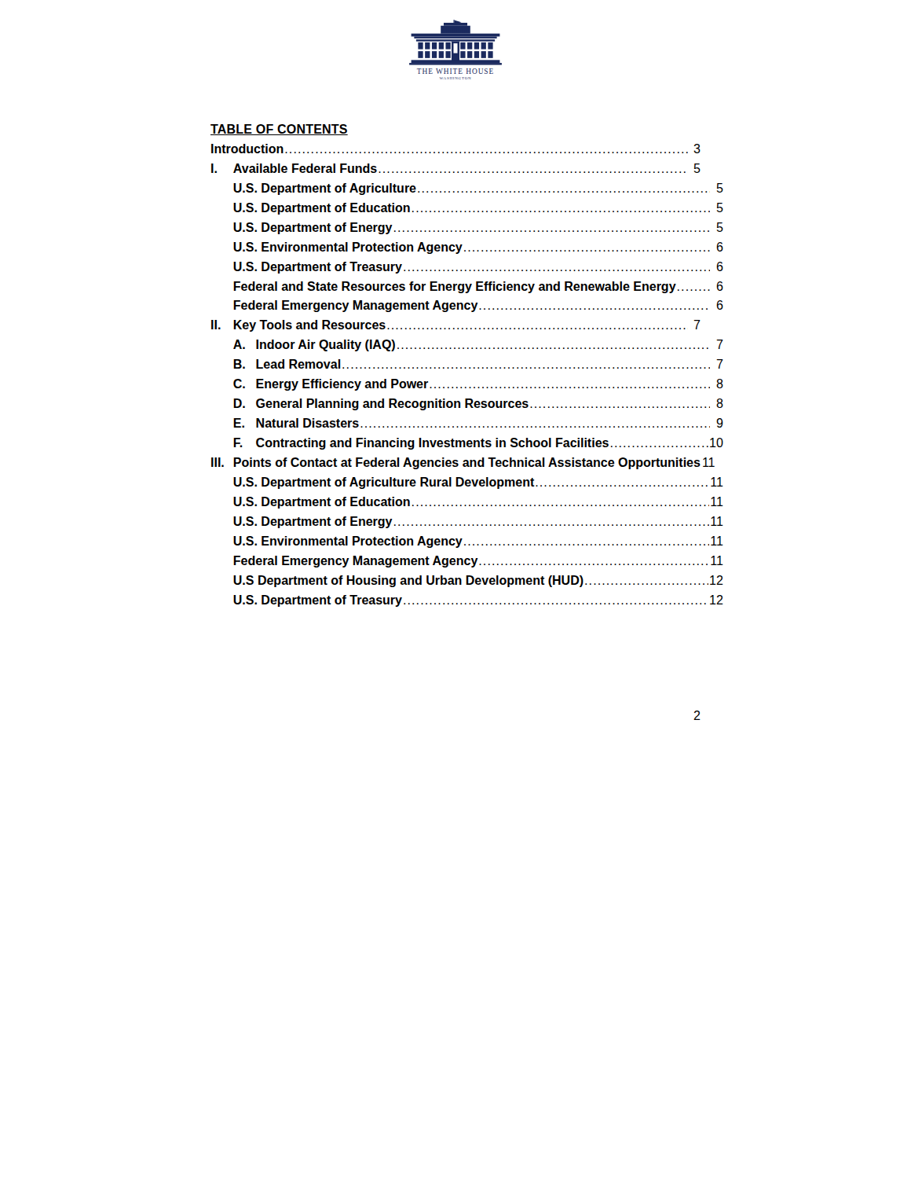TABLE OF CONTENTS
Introduction .................................................................................................................. 3
I. Available Federal Funds ................................................................................................. 5
U.S. Department of Agriculture ............................................................................................. 5
U.S. Department of Education .............................................................................................. 5
U.S. Department of Energy .................................................................................................. 5
U.S. Environmental Protection Agency .............................................................................. 6
U.S. Department of Treasury ............................................................................................... 6
Federal and State Resources for Energy Efficiency and Renewable Energy .................... 6
Federal Emergency Management Agency .......................................................................... 6
II. Key Tools and Resources ............................................................................................... 7
A. Indoor Air Quality (IAQ) .................................................................................................. 7
B. Lead Removal .............................................................................................................. 7
C. Energy Efficiency and Power ......................................................................................... 8
D. General Planning and Recognition Resources ............................................................ 8
E. Natural Disasters ......................................................................................................... 9
F. Contracting and Financing Investments in School Facilities .................................... 10
III. Points of Contact at Federal Agencies and Technical Assistance Opportunities ... 11
U.S. Department of Agriculture Rural Development .......................................................... 11
U.S. Department of Education ............................................................................................ 11
U.S. Department of Energy ................................................................................................ 11
U.S. Environmental Protection Agency ............................................................................ 11
Federal Emergency Management Agency ......................................................................... 11
U.S Department of Housing and Urban Development (HUD) ........................................... 12
U.S. Department of Treasury ............................................................................................. 12
2